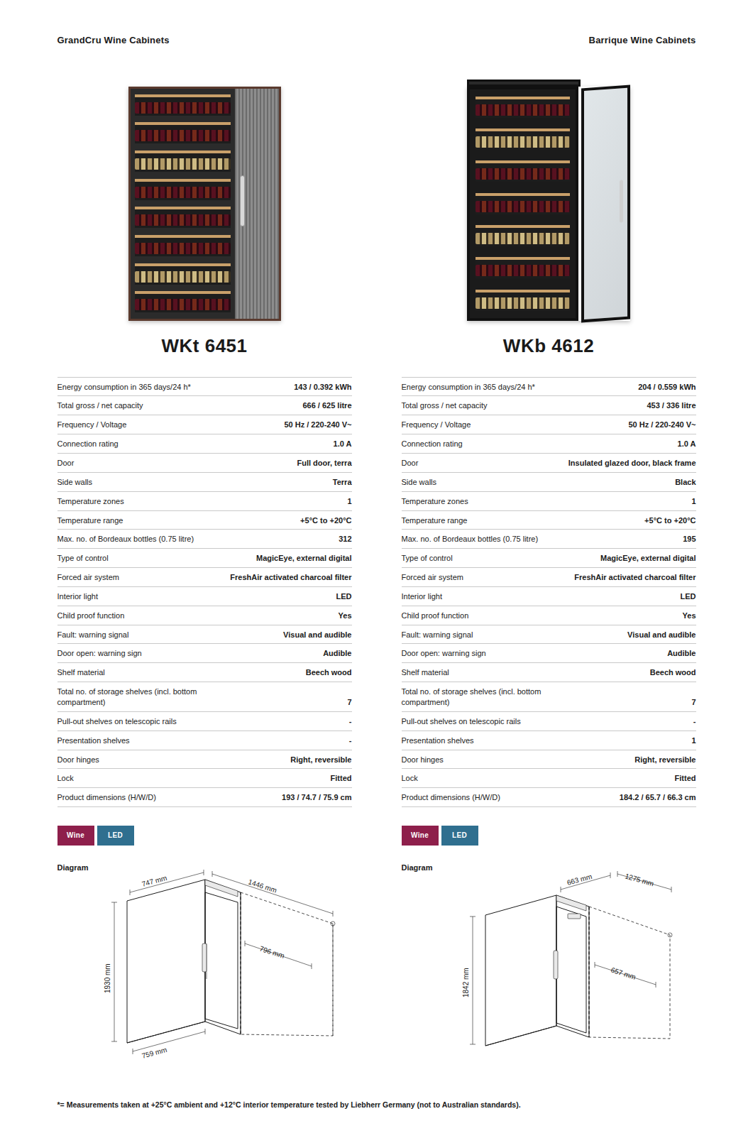GrandCru Wine Cabinets
Barrique Wine Cabinets
WKt 6451
| Energy consumption in 365 days/24 h* | 143 / 0.392 kWh |
| Total gross / net capacity | 666 / 625 litre |
| Frequency / Voltage | 50 Hz / 220-240 V~ |
| Connection rating | 1.0 A |
| Door | Full door, terra |
| Side walls | Terra |
| Temperature zones | 1 |
| Temperature range | +5°C to +20°C |
| Max. no. of Bordeaux bottles (0.75 litre) | 312 |
| Type of control | MagicEye, external digital |
| Forced air system | FreshAir activated charcoal filter |
| Interior light | LED |
| Child proof function | Yes |
| Fault: warning signal | Visual and audible |
| Door open: warning sign | Audible |
| Shelf material | Beech wood |
| Total no. of storage shelves (incl. bottom compartment) | 7 |
| Pull-out shelves on telescopic rails | - |
| Presentation shelves | - |
| Door hinges | Right, reversible |
| Lock | Fitted |
| Product dimensions (H/W/D) | 193 / 74.7 / 75.9 cm |
Wine
LED
Diagram
1930 mm 747 mm 1446 mm 796 mm 759 mm
WKb 4612
| Energy consumption in 365 days/24 h* | 204 / 0.559 kWh |
| Total gross / net capacity | 453 / 336 litre |
| Frequency / Voltage | 50 Hz / 220-240 V~ |
| Connection rating | 1.0 A |
| Door | Insulated glazed door, black frame |
| Side walls | Black |
| Temperature zones | 1 |
| Temperature range | +5°C to +20°C |
| Max. no. of Bordeaux bottles (0.75 litre) | 195 |
| Type of control | MagicEye, external digital |
| Forced air system | FreshAir activated charcoal filter |
| Interior light | LED |
| Child proof function | Yes |
| Fault: warning signal | Visual and audible |
| Door open: warning sign | Audible |
| Shelf material | Beech wood |
| Total no. of storage shelves (incl. bottom compartment) | 7 |
| Pull-out shelves on telescopic rails | - |
| Presentation shelves | 1 |
| Door hinges | Right, reversible |
| Lock | Fitted |
| Product dimensions (H/W/D) | 184.2 / 65.7 / 66.3 cm |
Wine
LED
Diagram
1842 mm 663 mm 1275 mm 657 mm
*= Measurements taken at +25°C ambient and +12°C interior temperature tested by Liebherr Germany (not to Australian standards).